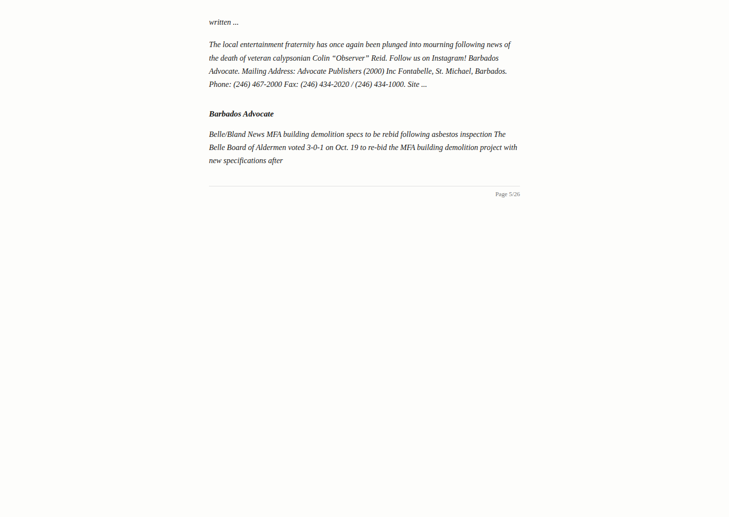written ...
The local entertainment fraternity has once again been plunged into mourning following news of the death of veteran calypsonian Colin “Observer” Reid. Follow us on Instagram! Barbados Advocate. Mailing Address: Advocate Publishers (2000) Inc Fontabelle, St. Michael, Barbados. Phone: (246) 467-2000 Fax: (246) 434-2020 / (246) 434-1000. Site ...
Barbados Advocate
Belle/Bland News MFA building demolition specs to be rebid following asbestos inspection The Belle Board of Aldermen voted 3-0-1 on Oct. 19 to re-bid the MFA building demolition project with new specifications after
Page 5/26